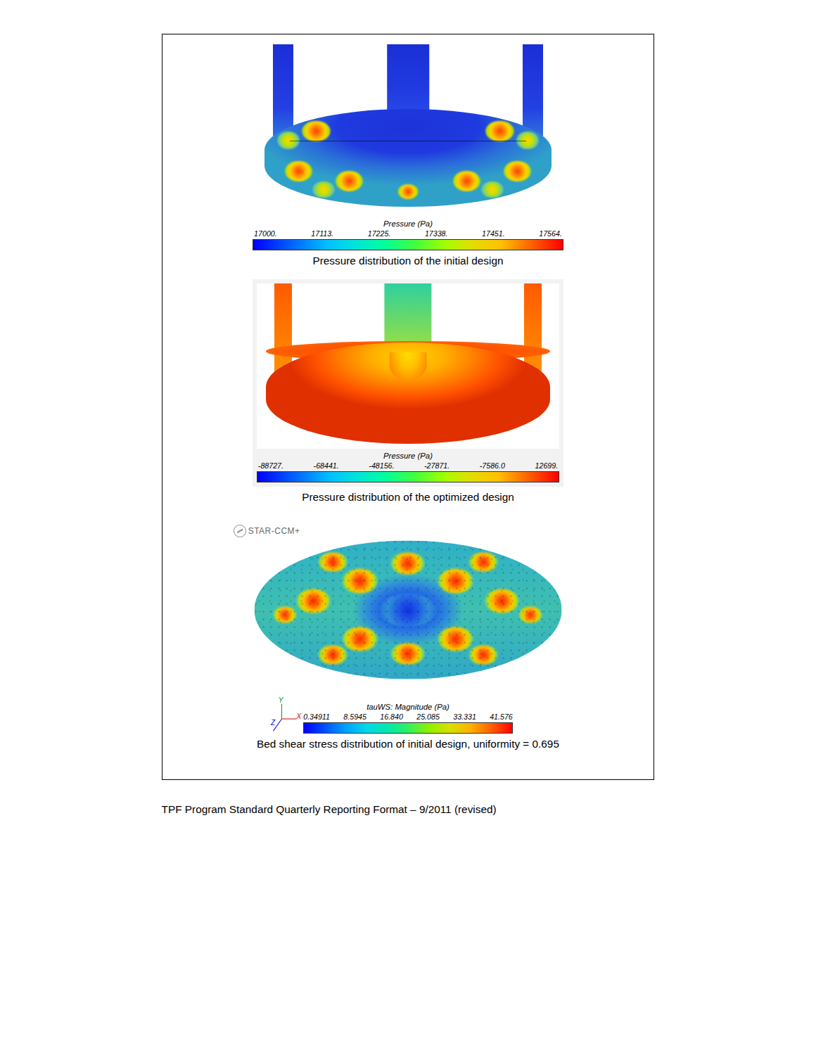Pressure (Pa)
17000. 17113. 17225. 17338. 17451. 17564.
Pressure distribution of the initial design
Pressure (Pa)
-88727. -68441. -48156. -27871. -7586.0 12699.
Pressure distribution of the optimized design
STAR-CCM+
Y X Z
tauWS: Magnitude (Pa)
0.34911 8.5945 16.840 25.085 33.331 41.576
Bed shear stress distribution of initial design, uniformity = 0.695
TPF Program Standard Quarterly Reporting Format – 9/2011 (revised)